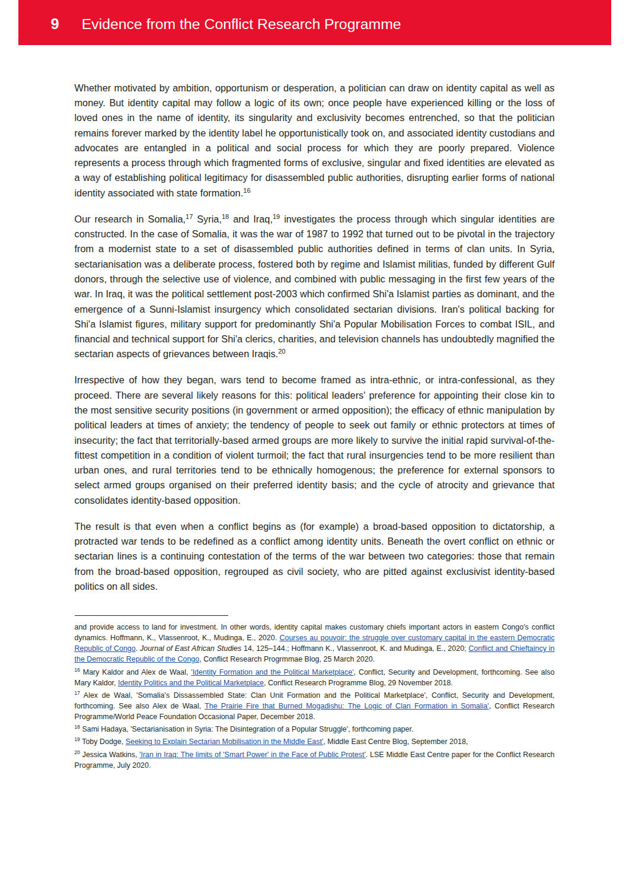9 Evidence from the Conflict Research Programme
Whether motivated by ambition, opportunism or desperation, a politician can draw on identity capital as well as money. But identity capital may follow a logic of its own; once people have experienced killing or the loss of loved ones in the name of identity, its singularity and exclusivity becomes entrenched, so that the politician remains forever marked by the identity label he opportunistically took on, and associated identity custodians and advocates are entangled in a political and social process for which they are poorly prepared. Violence represents a process through which fragmented forms of exclusive, singular and fixed identities are elevated as a way of establishing political legitimacy for disassembled public authorities, disrupting earlier forms of national identity associated with state formation.16
Our research in Somalia,17 Syria,18 and Iraq,19 investigates the process through which singular identities are constructed. In the case of Somalia, it was the war of 1987 to 1992 that turned out to be pivotal in the trajectory from a modernist state to a set of disassembled public authorities defined in terms of clan units. In Syria, sectarianisation was a deliberate process, fostered both by regime and Islamist militias, funded by different Gulf donors, through the selective use of violence, and combined with public messaging in the first few years of the war. In Iraq, it was the political settlement post-2003 which confirmed Shi'a Islamist parties as dominant, and the emergence of a Sunni-Islamist insurgency which consolidated sectarian divisions. Iran's political backing for Shi'a Islamist figures, military support for predominantly Shi'a Popular Mobilisation Forces to combat ISIL, and financial and technical support for Shi'a clerics, charities, and television channels has undoubtedly magnified the sectarian aspects of grievances between Iraqis.20
Irrespective of how they began, wars tend to become framed as intra-ethnic, or intra-confessional, as they proceed. There are several likely reasons for this: political leaders' preference for appointing their close kin to the most sensitive security positions (in government or armed opposition); the efficacy of ethnic manipulation by political leaders at times of anxiety; the tendency of people to seek out family or ethnic protectors at times of insecurity; the fact that territorially-based armed groups are more likely to survive the initial rapid survival-of-the-fittest competition in a condition of violent turmoil; the fact that rural insurgencies tend to be more resilient than urban ones, and rural territories tend to be ethnically homogenous; the preference for external sponsors to select armed groups organised on their preferred identity basis; and the cycle of atrocity and grievance that consolidates identity-based opposition.
The result is that even when a conflict begins as (for example) a broad-based opposition to dictatorship, a protracted war tends to be redefined as a conflict among identity units. Beneath the overt conflict on ethnic or sectarian lines is a continuing contestation of the terms of the war between two categories: those that remain from the broad-based opposition, regrouped as civil society, who are pitted against exclusivist identity-based politics on all sides.
and provide access to land for investment. In other words, identity capital makes customary chiefs important actors in eastern Congo's conflict dynamics. Hoffmann, K., Vlassenroot, K., Mudinga, E., 2020. Courses au pouvoir: the struggle over customary capital in the eastern Democratic Republic of Congo. Journal of East African Studies 14, 125–144.; Hoffmann K., Vlassenroot, K. and Mudinga, E., 2020; Conflict and Chieftaincy in the Democratic Republic of the Congo, Conflict Research Progrmmae Blog, 25 March 2020.
16 Mary Kaldor and Alex de Waal, 'Identity Formation and the Political Marketplace', Conflict, Security and Development, forthcoming. See also Mary Kaldor, Identity Politics and the Political Marketplace, Conflict Research Programme Blog, 29 November 2018.
17 Alex de Waal, 'Somalia's Dissassembled State: Clan Unit Formation and the Political Marketplace', Conflict, Security and Development, forthcoming. See also Alex de Waal, The Prairie Fire that Burned Mogadishu: The Logic of Clan Formation in Somalia', Conflict Research Programme/World Peace Foundation Occasional Paper, December 2018.
18 Sami Hadaya, 'Sectarianisation in Syria: The Disintegration of a Popular Struggle', forthcoming paper.
19 Toby Dodge, Seeking to Explain Sectarian Mobilisation in the Middle East', Middle East Centre Blog, September 2018,
20 Jessica Watkins, 'Iran in Iraq: The limits of 'Smart Power' in the Face of Public Protest'. LSE Middle East Centre paper for the Conflict Research Programme, July 2020.